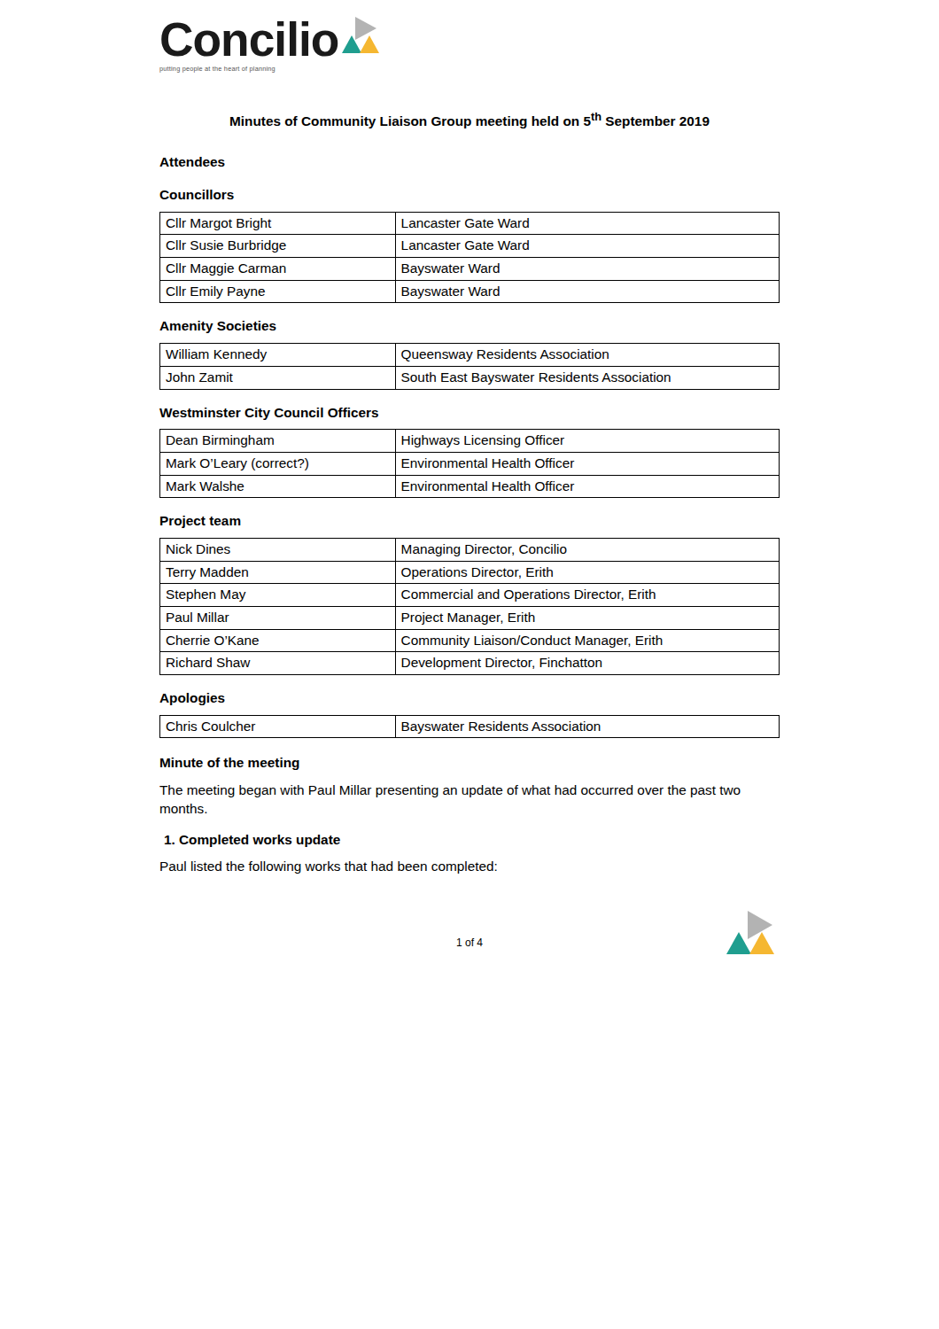Concilio
putting people at the heart of planning
Minutes of Community Liaison Group meeting held on 5th September 2019
Attendees
Councillors
| Cllr Margot Bright | Lancaster Gate Ward |
| Cllr Susie Burbridge | Lancaster Gate Ward |
| Cllr Maggie Carman | Bayswater Ward |
| Cllr Emily Payne | Bayswater Ward |
Amenity Societies
| William Kennedy | Queensway Residents Association |
| John Zamit | South East Bayswater Residents Association |
Westminster City Council Officers
| Dean Birmingham | Highways Licensing Officer |
| Mark O’Leary (correct?) | Environmental Health Officer |
| Mark Walshe | Environmental Health Officer |
Project team
| Nick Dines | Managing Director, Concilio |
| Terry Madden | Operations Director, Erith |
| Stephen May | Commercial and Operations Director, Erith |
| Paul Millar | Project Manager, Erith |
| Cherrie O’Kane | Community Liaison/Conduct Manager, Erith |
| Richard Shaw | Development Director, Finchatton |
Apologies
| Chris Coulcher | Bayswater Residents Association |
Minute of the meeting
The meeting began with Paul Millar presenting an update of what had occurred over the past two months.
Completed works update
Paul listed the following works that had been completed:
1 of 4